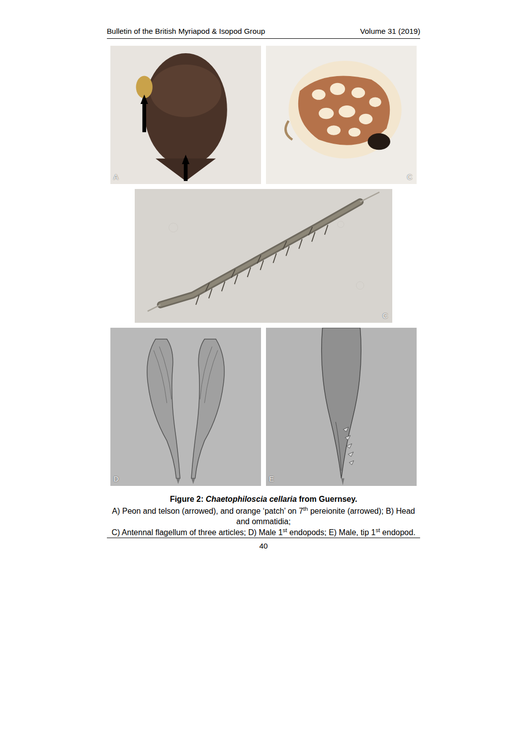Bulletin of the British Myriapod & Isopod Group
Volume 31 (2019)
A
C
C
D
E
Figure 2: Chaetophiloscia cellaria from Guernsey.
A) Peon and telson (arrowed), and orange ‘patch’ on 7th pereionite (arrowed); B) Head and ommatidia;
C) Antennal flagellum of three articles; D) Male 1st endopods; E) Male, tip 1st endopod.
40